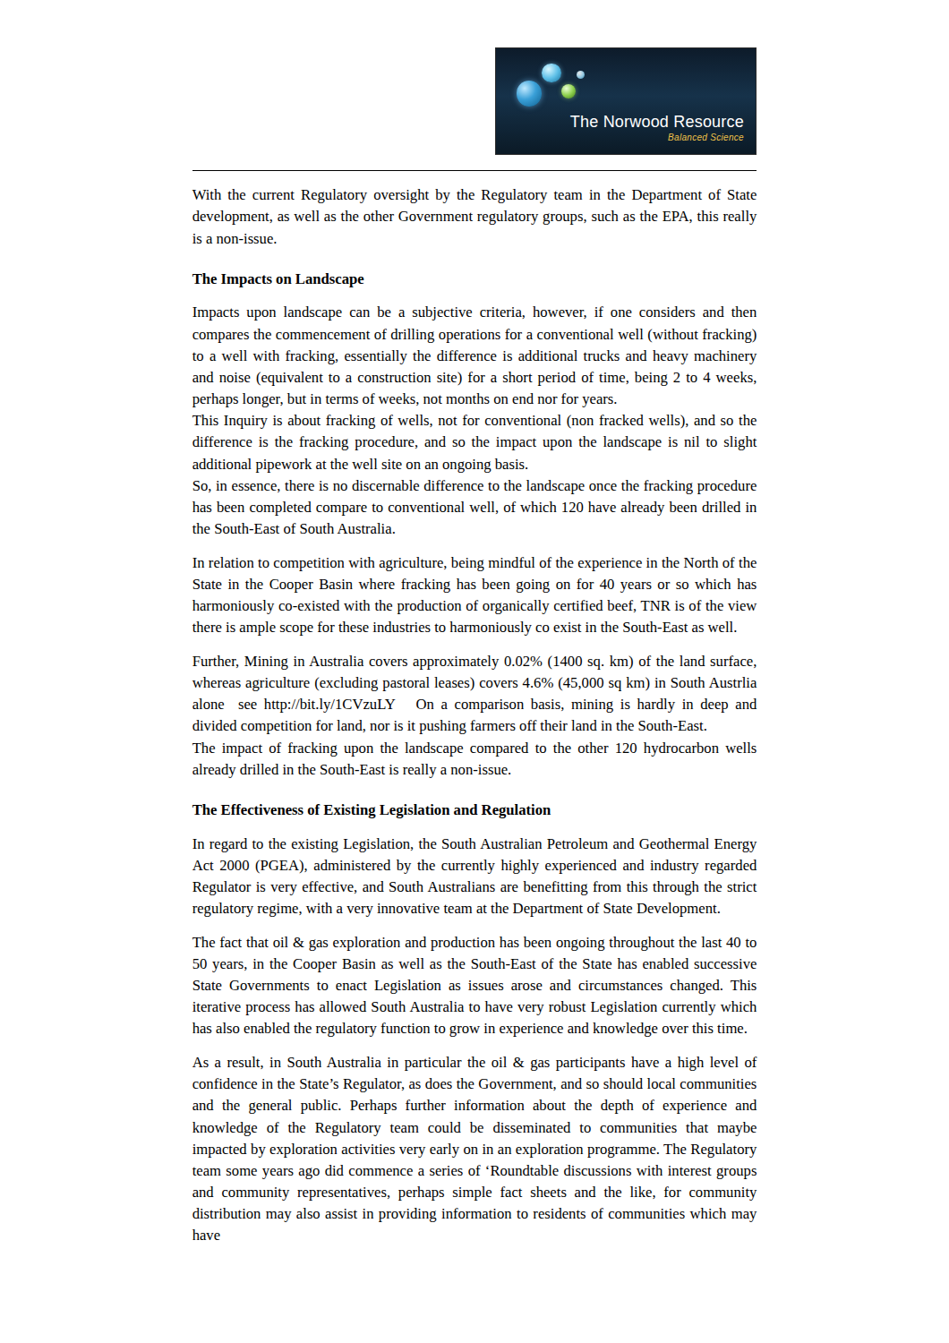The Norwood Resource
Balanced Science
With the current Regulatory oversight by the Regulatory team in the Department of State development, as well as the other Government regulatory groups, such as the EPA, this really is a non-issue.
The Impacts on Landscape
Impacts upon landscape can be a subjective criteria, however, if one considers and then compares the commencement of drilling operations for a conventional well (without fracking) to a well with fracking, essentially the difference is additional trucks and heavy machinery and noise (equivalent to a construction site) for a short period of time, being 2 to 4 weeks, perhaps longer, but in terms of weeks, not months on end nor for years.
This Inquiry is about fracking of wells, not for conventional (non fracked wells), and so the difference is the fracking procedure, and so the impact upon the landscape is nil to slight additional pipework at the well site on an ongoing basis.
So, in essence, there is no discernable difference to the landscape once the fracking procedure has been completed compare to conventional well, of which 120 have already been drilled in the South-East of South Australia.
In relation to competition with agriculture, being mindful of the experience in the North of the State in the Cooper Basin where fracking has been going on for 40 years or so which has harmoniously co-existed with the production of organically certified beef, TNR is of the view there is ample scope for these industries to harmoniously co exist in the South-East as well.
Further, Mining in Australia covers approximately 0.02% (1400 sq. km) of the land surface, whereas agriculture (excluding pastoral leases) covers 4.6% (45,000 sq km) in South Austrlia alone see http://bit.ly/1CVzuLY On a comparison basis, mining is hardly in deep and divided competition for land, nor is it pushing farmers off their land in the South-East.
The impact of fracking upon the landscape compared to the other 120 hydrocarbon wells already drilled in the South-East is really a non-issue.
The Effectiveness of Existing Legislation and Regulation
In regard to the existing Legislation, the South Australian Petroleum and Geothermal Energy Act 2000 (PGEA), administered by the currently highly experienced and industry regarded Regulator is very effective, and South Australians are benefitting from this through the strict regulatory regime, with a very innovative team at the Department of State Development.
The fact that oil & gas exploration and production has been ongoing throughout the last 40 to 50 years, in the Cooper Basin as well as the South-East of the State has enabled successive State Governments to enact Legislation as issues arose and circumstances changed. This iterative process has allowed South Australia to have very robust Legislation currently which has also enabled the regulatory function to grow in experience and knowledge over this time.
As a result, in South Australia in particular the oil & gas participants have a high level of confidence in the State’s Regulator, as does the Government, and so should local communities and the general public. Perhaps further information about the depth of experience and knowledge of the Regulatory team could be disseminated to communities that maybe impacted by exploration activities very early on in an exploration programme. The Regulatory team some years ago did commence a series of ‘Roundtable discussions with interest groups and community representatives, perhaps simple fact sheets and the like, for community distribution may also assist in providing information to residents of communities which may have